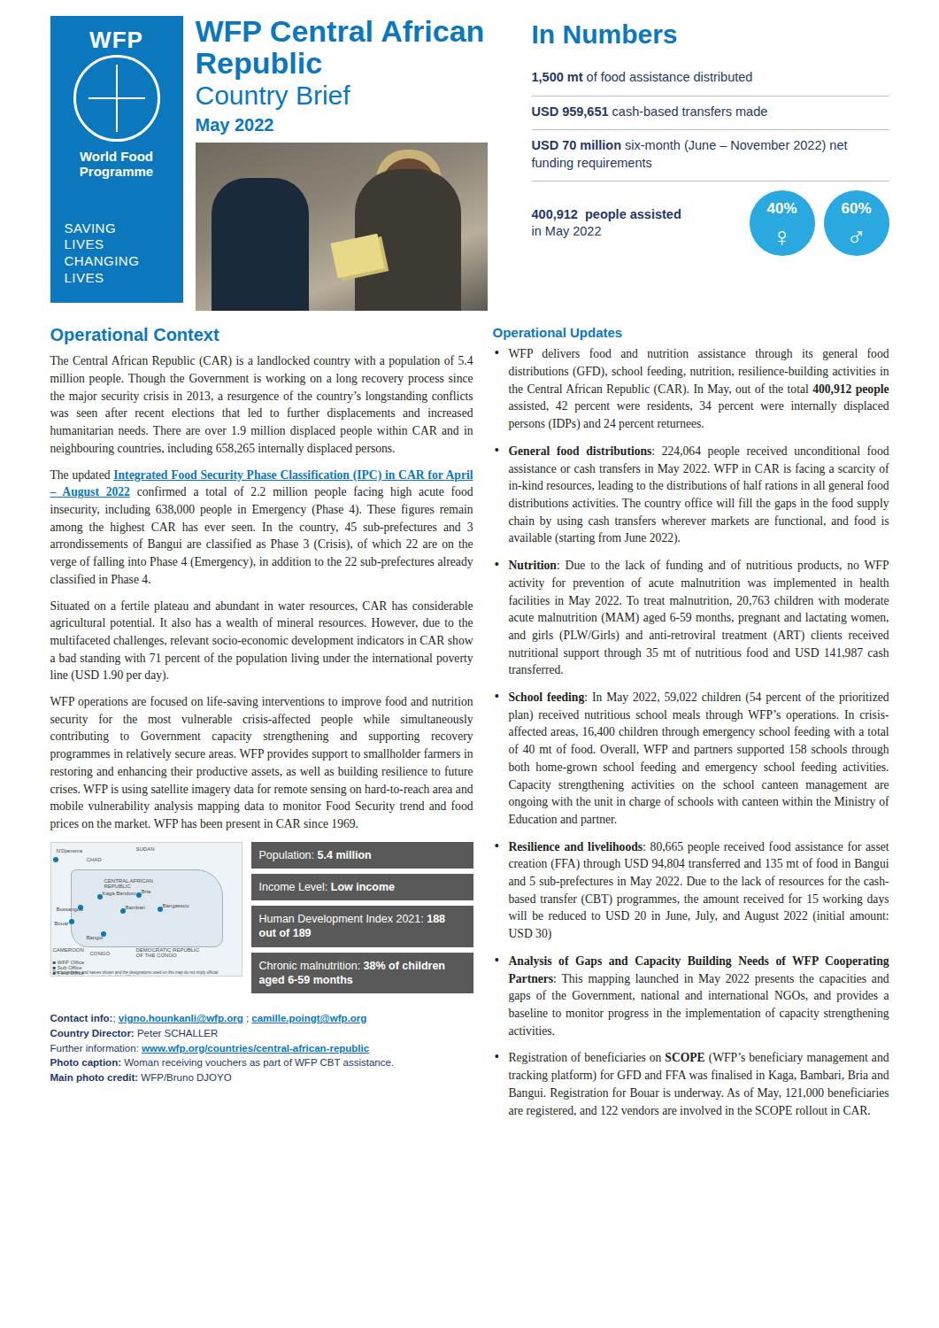WFP
World Food
Programme
SAVING
LIVES
CHANGING
LIVES
WFP Central African Republic
Country Brief
May 2022
In Numbers
1,500 mt of food assistance distributed
USD 959,651 cash-based transfers made
USD 70 million six-month (June – November 2022) net funding requirements
400,912 people assisted
in May 2022
40%♀
60%♂
Operational Context
The Central African Republic (CAR) is a landlocked country with a population of 5.4 million people. Though the Government is working on a long recovery process since the major security crisis in 2013, a resurgence of the country’s longstanding conflicts was seen after recent elections that led to further displacements and increased humanitarian needs. There are over 1.9 million displaced people within CAR and in neighbouring countries, including 658,265 internally displaced persons.
The updated Integrated Food Security Phase Classification (IPC) in CAR for April – August 2022 confirmed a total of 2.2 million people facing high acute food insecurity, including 638,000 people in Emergency (Phase 4). These figures remain among the highest CAR has ever seen. In the country, 45 sub-prefectures and 3 arrondissements of Bangui are classified as Phase 3 (Crisis), of which 22 are on the verge of falling into Phase 4 (Emergency), in addition to the 22 sub-prefectures already classified in Phase 4.
Situated on a fertile plateau and abundant in water resources, CAR has considerable agricultural potential. It also has a wealth of mineral resources. However, due to the multifaceted challenges, relevant socio-economic development indicators in CAR show a bad standing with 71 percent of the population living under the international poverty line (USD 1.90 per day).
WFP operations are focused on life-saving interventions to improve food and nutrition security for the most vulnerable crisis-affected people while simultaneously contributing to Government capacity strengthening and supporting recovery programmes in relatively secure areas. WFP provides support to smallholder farmers in restoring and enhancing their productive assets, as well as building resilience to future crises. WFP is using satellite imagery data for remote sensing on hard-to-reach area and mobile vulnerability analysis mapping data to monitor Food Security trend and food prices on the market. WFP has been present in CAR since 1969.
N'Djamena
SUDAN
CHAD
CENTRAL AFRICAN
REPUBLIC
Kaga Bandoro
Bria
Bossangoa
Bambari
Bangassou
Bouar
Bangui
CAMEROON
CONGO
DEMOCRATIC REPUBLIC
OF THE CONGO
■ WFP Office
■ Sub Office
■ Field Office
The boundaries and names shown and the designations used on this map do not imply official endorsement or acceptance by the United Nations.
Population: 5.4 million
Income Level: Low income
Human Development Index 2021: 188 out of 189
Chronic malnutrition: 38% of children aged 6-59 months
Contact info:; vigno.hounkanli@wfp.org ; camille.poingt@wfp.org
Country Director: Peter SCHALLER
Further information: www.wfp.org/countries/central-african-republic
Photo caption: Woman receiving vouchers as part of WFP CBT assistance.
Main photo credit: WFP/Bruno DJOYO
Operational Updates
WFP delivers food and nutrition assistance through its general food distributions (GFD), school feeding, nutrition, resilience-building activities in the Central African Republic (CAR). In May, out of the total 400,912 people assisted, 42 percent were residents, 34 percent were internally displaced persons (IDPs) and 24 percent returnees.
General food distributions: 224,064 people received unconditional food assistance or cash transfers in May 2022. WFP in CAR is facing a scarcity of in-kind resources, leading to the distributions of half rations in all general food distributions activities. The country office will fill the gaps in the food supply chain by using cash transfers wherever markets are functional, and food is available (starting from June 2022).
Nutrition: Due to the lack of funding and of nutritious products, no WFP activity for prevention of acute malnutrition was implemented in health facilities in May 2022. To treat malnutrition, 20,763 children with moderate acute malnutrition (MAM) aged 6-59 months, pregnant and lactating women, and girls (PLW/Girls) and anti-retroviral treatment (ART) clients received nutritional support through 35 mt of nutritious food and USD 141,987 cash transferred.
School feeding: In May 2022, 59,022 children (54 percent of the prioritized plan) received nutritious school meals through WFP’s operations. In crisis-affected areas, 16,400 children through emergency school feeding with a total of 40 mt of food. Overall, WFP and partners supported 158 schools through both home-grown school feeding and emergency school feeding activities. Capacity strengthening activities on the school canteen management are ongoing with the unit in charge of schools with canteen within the Ministry of Education and partner.
Resilience and livelihoods: 80,665 people received food assistance for asset creation (FFA) through USD 94,804 transferred and 135 mt of food in Bangui and 5 sub-prefectures in May 2022. Due to the lack of resources for the cash-based transfer (CBT) programmes, the amount received for 15 working days will be reduced to USD 20 in June, July, and August 2022 (initial amount: USD 30)
Analysis of Gaps and Capacity Building Needs of WFP Cooperating Partners: This mapping launched in May 2022 presents the capacities and gaps of the Government, national and international NGOs, and provides a baseline to monitor progress in the implementation of capacity strengthening activities.
Registration of beneficiaries on SCOPE (WFP’s beneficiary management and tracking platform) for GFD and FFA was finalised in Kaga, Bambari, Bria and Bangui. Registration for Bouar is underway. As of May, 121,000 beneficiaries are registered, and 122 vendors are involved in the SCOPE rollout in CAR.